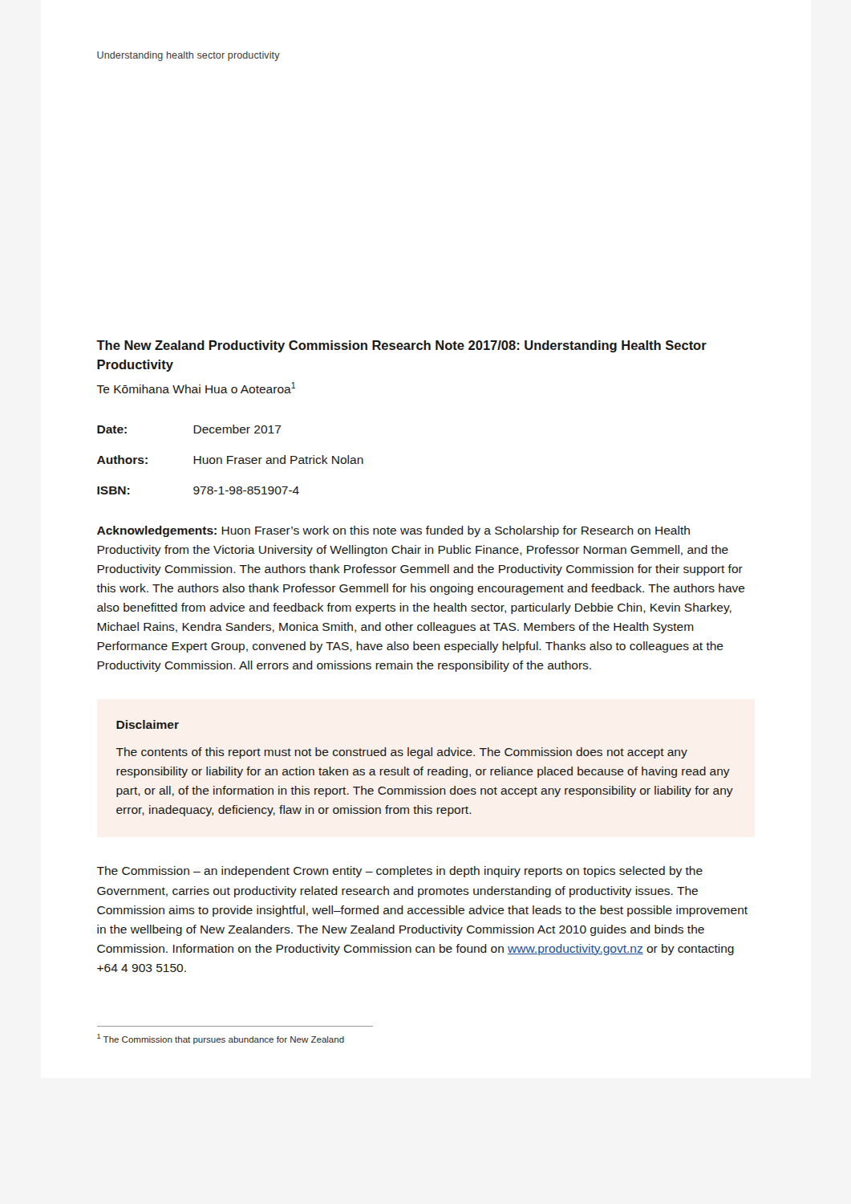Understanding health sector productivity
The New Zealand Productivity Commission Research Note 2017/08: Understanding Health Sector Productivity
Te Kōmihana Whai Hua o Aotearoa1
Date:
December 2017
Authors:
Huon Fraser and Patrick Nolan
ISBN:
978-1-98-851907-4
Acknowledgements: Huon Fraser’s work on this note was funded by a Scholarship for Research on Health Productivity from the Victoria University of Wellington Chair in Public Finance, Professor Norman Gemmell, and the Productivity Commission. The authors thank Professor Gemmell and the Productivity Commission for their support for this work. The authors also thank Professor Gemmell for his ongoing encouragement and feedback. The authors have also benefitted from advice and feedback from experts in the health sector, particularly Debbie Chin, Kevin Sharkey, Michael Rains, Kendra Sanders, Monica Smith, and other colleagues at TAS. Members of the Health System Performance Expert Group, convened by TAS, have also been especially helpful. Thanks also to colleagues at the Productivity Commission. All errors and omissions remain the responsibility of the authors.
Disclaimer
The contents of this report must not be construed as legal advice. The Commission does not accept any responsibility or liability for an action taken as a result of reading, or reliance placed because of having read any part, or all, of the information in this report. The Commission does not accept any responsibility or liability for any error, inadequacy, deficiency, flaw in or omission from this report.
The Commission – an independent Crown entity – completes in depth inquiry reports on topics selected by the Government, carries out productivity related research and promotes understanding of productivity issues. The Commission aims to provide insightful, well–formed and accessible advice that leads to the best possible improvement in the wellbeing of New Zealanders. The New Zealand Productivity Commission Act 2010 guides and binds the Commission. Information on the Productivity Commission can be found on www.productivity.govt.nz or by contacting +64 4 903 5150.
1 The Commission that pursues abundance for New Zealand